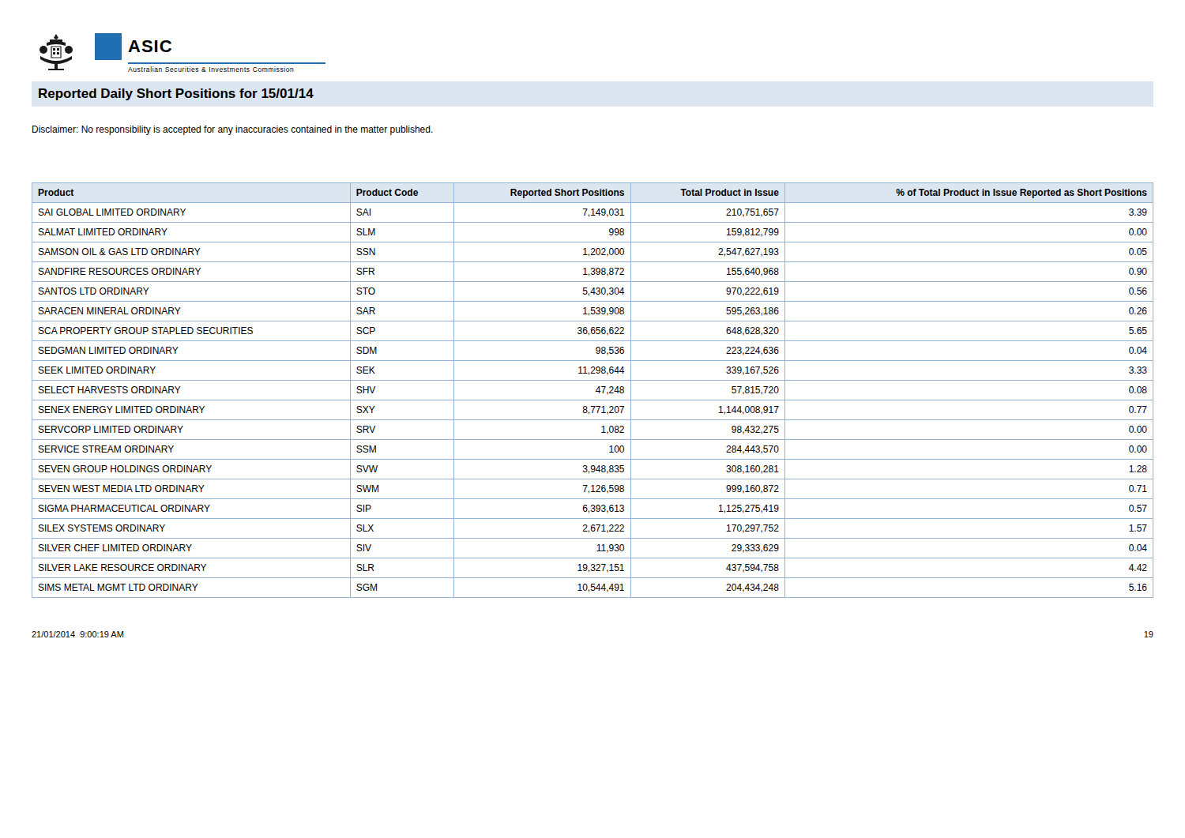ASIC
Australian Securities & Investments Commission
Reported Daily Short Positions for 15/01/14
Disclaimer: No responsibility is accepted for any inaccuracies contained in the matter published.
| Product | Product Code | Reported Short Positions | Total Product in Issue | % of Total Product in Issue Reported as Short Positions |
| --- | --- | --- | --- | --- |
| SAI GLOBAL LIMITED ORDINARY | SAI | 7,149,031 | 210,751,657 | 3.39 |
| SALMAT LIMITED ORDINARY | SLM | 998 | 159,812,799 | 0.00 |
| SAMSON OIL & GAS LTD ORDINARY | SSN | 1,202,000 | 2,547,627,193 | 0.05 |
| SANDFIRE RESOURCES ORDINARY | SFR | 1,398,872 | 155,640,968 | 0.90 |
| SANTOS LTD ORDINARY | STO | 5,430,304 | 970,222,619 | 0.56 |
| SARACEN MINERAL ORDINARY | SAR | 1,539,908 | 595,263,186 | 0.26 |
| SCA PROPERTY GROUP STAPLED SECURITIES | SCP | 36,656,622 | 648,628,320 | 5.65 |
| SEDGMAN LIMITED ORDINARY | SDM | 98,536 | 223,224,636 | 0.04 |
| SEEK LIMITED ORDINARY | SEK | 11,298,644 | 339,167,526 | 3.33 |
| SELECT HARVESTS ORDINARY | SHV | 47,248 | 57,815,720 | 0.08 |
| SENEX ENERGY LIMITED ORDINARY | SXY | 8,771,207 | 1,144,008,917 | 0.77 |
| SERVCORP LIMITED ORDINARY | SRV | 1,082 | 98,432,275 | 0.00 |
| SERVICE STREAM ORDINARY | SSM | 100 | 284,443,570 | 0.00 |
| SEVEN GROUP HOLDINGS ORDINARY | SVW | 3,948,835 | 308,160,281 | 1.28 |
| SEVEN WEST MEDIA LTD ORDINARY | SWM | 7,126,598 | 999,160,872 | 0.71 |
| SIGMA PHARMACEUTICAL ORDINARY | SIP | 6,393,613 | 1,125,275,419 | 0.57 |
| SILEX SYSTEMS ORDINARY | SLX | 2,671,222 | 170,297,752 | 1.57 |
| SILVER CHEF LIMITED ORDINARY | SIV | 11,930 | 29,333,629 | 0.04 |
| SILVER LAKE RESOURCE ORDINARY | SLR | 19,327,151 | 437,594,758 | 4.42 |
| SIMS METAL MGMT LTD ORDINARY | SGM | 10,544,491 | 204,434,248 | 5.16 |
21/01/2014 9:00:19 AM
19